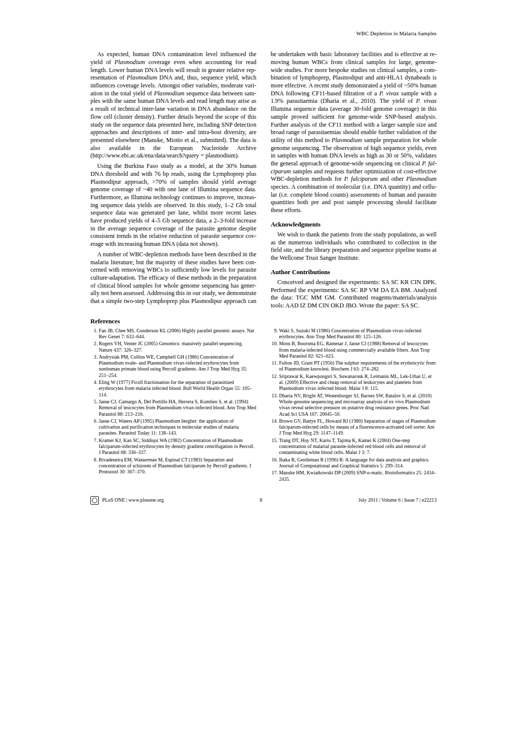WBC Depletion in Malaria Samples
As expected, human DNA contamination level influenced the yield of Plasmodium coverage even when accounting for read length. Lower human DNA levels will result in greater relative representation of Plasmodium DNA and, thus, sequence yield, which influences coverage levels. Amongst other variables, moderate variation in the total yield of Plasmodium sequence data between samples with the same human DNA levels and read length may arise as a result of technical inter-lane variation in DNA abundance on the flow cell (cluster density). Further details beyond the scope of this study on the sequence data presented here, including SNP detection approaches and descriptions of inter- and intra-host diversity, are presented elsewhere (Manske, Miotto et al., submitted). The data is also available in the European Nucleotide Archive (http://www.ebi.ac.uk/ena/data/search?query = plasmodium).
Using the Burkina Faso study as a model, at the 30% human DNA threshold and with 76 bp reads, using the Lymphoprep plus Plasmodipur approach, >70% of samples should yield average genome coverage of ~40 with one lane of Illumina sequence data. Furthermore, as Illumina technology continues to improve, increasing sequence data yields are observed. In this study, 1–2 Gb total sequence data was generated per lane, whilst more recent lanes have produced yields of 4–5 Gb sequence data, a 2–3-fold increase in the average sequence coverage of the parasite genome despite consistent trends in the relative reduction of parasite sequence coverage with increasing human DNA (data not shown).
A number of WBC-depletion methods have been described in the malaria literature, but the majority of these studies have been concerned with removing WBCs to sufficiently low levels for parasite culture-adaptation. The efficacy of these methods in the preparation of clinical blood samples for whole genome sequencing has generally not been assessed. Addressing this in our study, we demonstrate that a simple two-step Lymphoprep plus Plasmodipur approach can be undertaken with basic laboratory facilities and is effective at removing human WBCs from clinical samples for large, genome-wide studies. For more bespoke studies on clinical samples, a combination of lymphoprep, Plasmodipur and anti-HLA1 dynabeads is more effective. A recent study demonstrated a yield of ~50% human DNA following CF11-based filtration of a P. vivax sample with a 1.9% parasitaemia (Dharia et al., 2010). The yield of P. vivax Illumina sequence data (average 30-fold genome coverage) in this sample proved sufficient for genome-wide SNP-based analysis. Further analysis of the CF11 method with a larger sample size and broad range of parasitaemias should enable further validation of the utility of this method to Plasmodium sample preparation for whole genome sequencing. The observation of high sequence yields, even in samples with human DNA levels as high as 30 or 50%, validates the general approach of genome-wide sequencing on clinical P. falciparum samples and requests further optimization of cost-effective WBC-depletion methods for P. falciparum and other Plasmodium species. A combination of molecular (i.e. DNA quantity) and cellular (i.e. complete blood counts) assessments of human and parasite quantities both pre and post sample processing should facilitate these efforts.
Acknowledgments
We wish to thank the patients from the study populations, as well as the numerous individuals who contributed to collection in the field site, and the library preparation and sequence pipeline teams at the Wellcome Trust Sanger Institute.
Author Contributions
Conceived and designed the experiments: SA SC KR CIN DPK. Performed the experiments: SA SC RP VM DA EA BM. Analyzed the data: TGC MM GM. Contributed reagents/materials/analysis tools: AAD IZ DM CIN OKD JBO. Wrote the paper: SA SC.
References
Fan JB, Chee MS, Gunderson KL (2006) Highly parallel genomic assays. Nat Rev Genet 7: 632–644.
Rogers YH, Venter JC (2005) Genomics: massively parallel sequencing. Nature 437: 326–327.
Andrysiak PM, Collins WE, Campbell GH (1986) Concentration of Plasmodium ovale- and Plasmodium vivax-infected erythrocytes from nonhuman primate blood using Percoll gradients. Am J Trop Med Hyg 35: 251–254.
Eling W (1977) Ficoll fractionation for the separation of parasitized erythrocytes from malaria infected blood. Bull World Health Organ 55: 105–114.
Janse CJ, Camargo A, Del Portillo HA, Herrera S, Kumlien S, et al. (1994) Removal of leucocytes from Plasmodium vivax-infected blood. Ann Trop Med Parasitol 88: 213–216.
Janse CJ, Waters AP (1995) Plasmodium berghei: the application of cultivation and purification techniques to molecular studies of malaria parasites. Parasitol Today 11: 138–143.
Kramer KJ, Kan SC, Siddiqui WA (1982) Concentration of Plasmodium falciparum-infected erythrocytes by density gradient centrifugation in Percoll. J Parasitol 68: 336–337.
Rivadeneira EM, Wasserman M, Espinal CT (1983) Separation and concentration of schizonts of Plasmodium falciparum by Percoll gradients. J Protozool 30: 367–370.
Waki S, Suzuki M (1986) Concentration of Plasmodium vivax-infected erythrocytes. Ann Trop Med Parasitol 80: 125–126.
Mons B, Boorsma EG, Ramesar J, Janse CJ (1988) Removal of leucocytes from malaria-infected blood using commercially available filters. Ann Trop Med Parasitol 82: 621–623.
Fulton JD, Grant PT (1956) The sulphur requirements of the erythrocytic from of Plasmodium knowlesi. Biochem J 63: 274–282.
Sriprawat K, Kaewpongsri S, Suwanarusk R, Leimanis ML, Lek-Uthai U, et al. (2009) Effective and cheap removal of leukocytes and platelets from Plasmodium vivax infected blood. Malar J 8: 115.
Dharia NV, Bright AT, Westenburger SJ, Barnes SW, Batalov S, et al. (2010) Whole-genome sequencing and microarray analysis of ex vivo Plasmodium vivax reveal selective pressure on putative drug resistance genes. Proc Natl Acad Sci USA 107: 20045–50.
Brown GV, Battye FL, Howard RJ (1980) Separation of stages of Plasmodium falciparum-infected cells by means of a fluorescence-activated cell sorter. Am J Trop Med Hyg 29: 1147–1149.
Trang DT, Huy NT, Kariu T, Tajima K, Kamei K (2004) One-step concentration of malarial parasite-infected red blood cells and removal of contaminating white blood cells. Malar J 3: 7.
Ihaka R, Gentleman R (1996) R: A language for data analysis and graphics. Journal of Computational and Graphical Statistics 5: 299–314.
Manske HM, Kwiatkowski DP (2009) SNP-o-matic. Bioinformatics 25: 2434–2435.
PLoS ONE | www.plosone.org
8
July 2011 | Volume 6 | Issue 7 | e22213